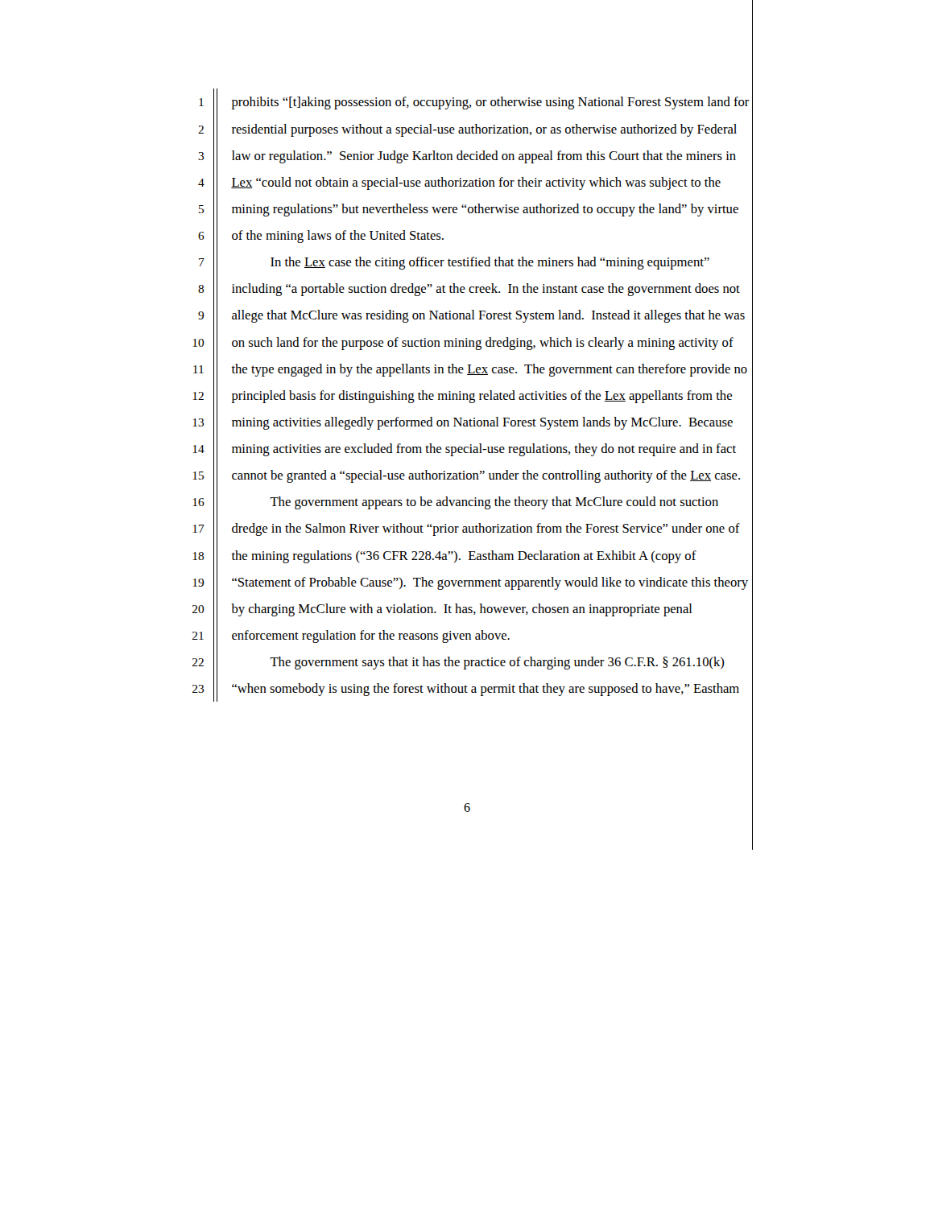1
2
3
4
5
6
7
8
9
10
11
12
13
14
15
16
17
18
19
20
21
22
23
prohibits “[t]aking possession of, occupying, or otherwise using National Forest System land for residential purposes without a special-use authorization, or as otherwise authorized by Federal law or regulation.” Senior Judge Karlton decided on appeal from this Court that the miners in Lex “could not obtain a special-use authorization for their activity which was subject to the mining regulations” but nevertheless were “otherwise authorized to occupy the land” by virtue of the mining laws of the United States.
In the Lex case the citing officer testified that the miners had “mining equipment” including “a portable suction dredge” at the creek. In the instant case the government does not allege that McClure was residing on National Forest System land. Instead it alleges that he was on such land for the purpose of suction mining dredging, which is clearly a mining activity of the type engaged in by the appellants in the Lex case. The government can therefore provide no principled basis for distinguishing the mining related activities of the Lex appellants from the mining activities allegedly performed on National Forest System lands by McClure. Because mining activities are excluded from the special-use regulations, they do not require and in fact cannot be granted a “special-use authorization” under the controlling authority of the Lex case.
The government appears to be advancing the theory that McClure could not suction dredge in the Salmon River without “prior authorization from the Forest Service” under one of the mining regulations (“36 CFR 228.4a”). Eastham Declaration at Exhibit A (copy of “Statement of Probable Cause”). The government apparently would like to vindicate this theory by charging McClure with a violation. It has, however, chosen an inappropriate penal enforcement regulation for the reasons given above.
The government says that it has the practice of charging under 36 C.F.R. § 261.10(k) “when somebody is using the forest without a permit that they are supposed to have,” Eastham
6